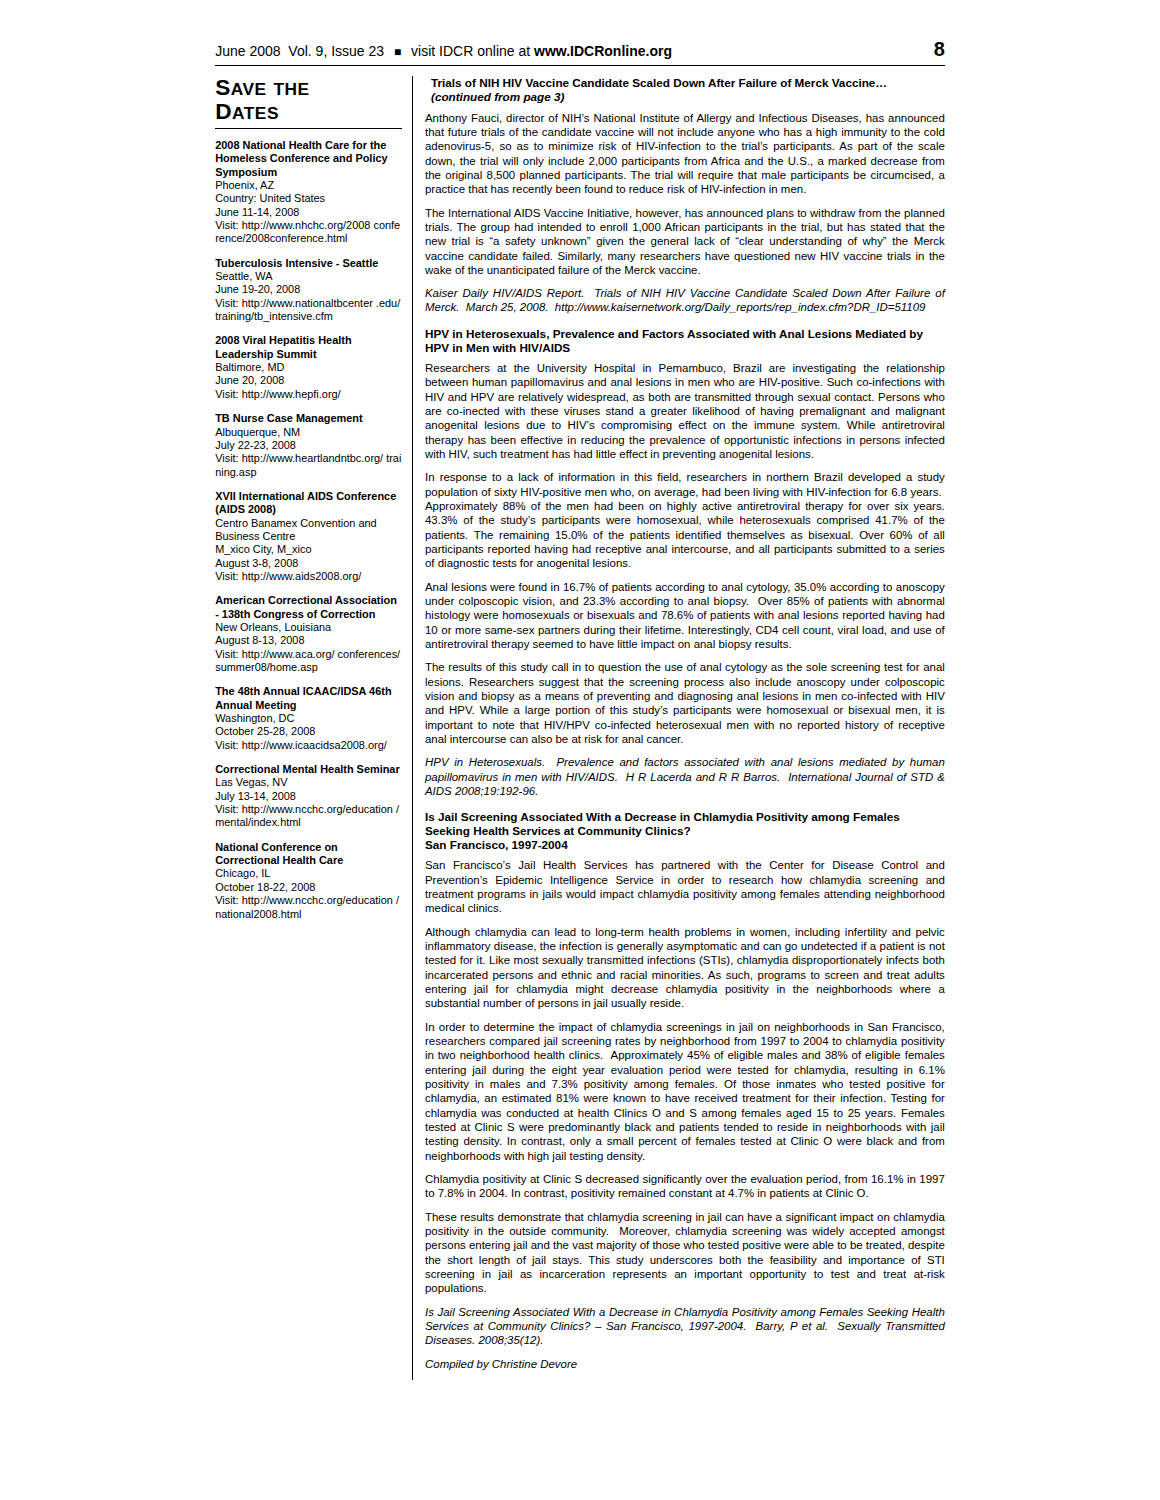June 2008 Vol. 9, Issue 23 ■ visit IDCR online at www.IDCRonline.org
8
SAVE THE
DATES
2008 National Health Care for the Homeless Conference and Policy Symposium
Phoenix, AZ
Country: United States
June 11-14, 2008
Visit: http://www.nhchc.org/2008 conference/2008conference.html
Tuberculosis Intensive - Seattle
Seattle, WA
June 19-20, 2008
Visit: http://www.nationaltbcenter .edu/training/tb_intensive.cfm
2008 Viral Hepatitis Health Leadership Summit
Baltimore, MD
June 20, 2008
Visit: http://www.hepfi.org/
TB Nurse Case Management
Albuquerque, NM
July 22-23, 2008
Visit: http://www.heartlandntbc.org/ training.asp
XVII International AIDS Conference (AIDS 2008)
Centro Banamex Convention and Business Centre
M_xico City, M_xico
August 3-8, 2008
Visit: http://www.aids2008.org/
American Correctional Association - 138th Congress of Correction
New Orleans, Louisiana
August 8-13, 2008
Visit: http://www.aca.org/ conferences/summer08/home.asp
The 48th Annual ICAAC/IDSA 46th Annual Meeting
Washington, DC
October 25-28, 2008
Visit: http://www.icaacidsa2008.org/
Correctional Mental Health Seminar
Las Vegas, NV
July 13-14, 2008
Visit: http://www.ncchc.org/education /mental/index.html
National Conference on Correctional Health Care
Chicago, IL
October 18-22, 2008
Visit: http://www.ncchc.org/education /national2008.html
Trials of NIH HIV Vaccine Candidate Scaled Down After Failure of Merck Vaccine…
(continued from page 3)
Anthony Fauci, director of NIH’s National Institute of Allergy and Infectious Diseases, has announced that future trials of the candidate vaccine will not include anyone who has a high immunity to the cold adenovirus-5, so as to minimize risk of HIV-infection to the trial’s participants. As part of the scale down, the trial will only include 2,000 participants from Africa and the U.S., a marked decrease from the original 8,500 planned participants. The trial will require that male participants be circumcised, a practice that has recently been found to reduce risk of HIV-infection in men.
The International AIDS Vaccine Initiative, however, has announced plans to withdraw from the planned trials. The group had intended to enroll 1,000 African participants in the trial, but has stated that the new trial is “a safety unknown” given the general lack of “clear understanding of why” the Merck vaccine candidate failed. Similarly, many researchers have questioned new HIV vaccine trials in the wake of the unanticipated failure of the Merck vaccine.
Kaiser Daily HIV/AIDS Report. Trials of NIH HIV Vaccine Candidate Scaled Down After Failure of Merck. March 25, 2008. http://www.kaisernetwork.org/Daily_reports/rep_index.cfm?DR_ID=51109
HPV in Heterosexuals, Prevalence and Factors Associated with Anal Lesions Mediated by HPV in Men with HIV/AIDS
Researchers at the University Hospital in Pemambuco, Brazil are investigating the relationship between human papillomavirus and anal lesions in men who are HIV-positive. Such co-infections with HIV and HPV are relatively widespread, as both are transmitted through sexual contact. Persons who are co-inected with these viruses stand a greater likelihood of having premalignant and malignant anogenital lesions due to HIV’s compromising effect on the immune system. While antiretroviral therapy has been effective in reducing the prevalence of opportunistic infections in persons infected with HIV, such treatment has had little effect in preventing anogenital lesions.
In response to a lack of information in this field, researchers in northern Brazil developed a study population of sixty HIV-positive men who, on average, had been living with HIV-infection for 6.8 years. Approximately 88% of the men had been on highly active antiretroviral therapy for over six years. 43.3% of the study’s participants were homosexual, while heterosexuals comprised 41.7% of the patients. The remaining 15.0% of the patients identified themselves as bisexual. Over 60% of all participants reported having had receptive anal intercourse, and all participants submitted to a series of diagnostic tests for anogenital lesions.
Anal lesions were found in 16.7% of patients according to anal cytology, 35.0% according to anoscopy under colposcopic vision, and 23.3% according to anal biopsy. Over 85% of patients with abnormal histology were homosexuals or bisexuals and 78.6% of patients with anal lesions reported having had 10 or more same-sex partners during their lifetime. Interestingly, CD4 cell count, viral load, and use of antiretroviral therapy seemed to have little impact on anal biopsy results.
The results of this study call in to question the use of anal cytology as the sole screening test for anal lesions. Researchers suggest that the screening process also include anoscopy under colposcopic vision and biopsy as a means of preventing and diagnosing anal lesions in men co-infected with HIV and HPV. While a large portion of this study’s participants were homosexual or bisexual men, it is important to note that HIV/HPV co-infected heterosexual men with no reported history of receptive anal intercourse can also be at risk for anal cancer.
HPV in Heterosexuals. Prevalence and factors associated with anal lesions mediated by human papillomavirus in men with HIV/AIDS. H R Lacerda and R R Barros. International Journal of STD & AIDS 2008;19:192-96.
Is Jail Screening Associated With a Decrease in Chlamydia Positivity among Females Seeking Health Services at Community Clinics?
San Francisco, 1997-2004
San Francisco’s Jail Health Services has partnered with the Center for Disease Control and Prevention’s Epidemic Intelligence Service in order to research how chlamydia screening and treatment programs in jails would impact chlamydia positivity among females attending neighborhood medical clinics.
Although chlamydia can lead to long-term health problems in women, including infertility and pelvic inflammatory disease, the infection is generally asymptomatic and can go undetected if a patient is not tested for it. Like most sexually transmitted infections (STIs), chlamydia disproportionately infects both incarcerated persons and ethnic and racial minorities. As such, programs to screen and treat adults entering jail for chlamydia might decrease chlamydia positivity in the neighborhoods where a substantial number of persons in jail usually reside.
In order to determine the impact of chlamydia screenings in jail on neighborhoods in San Francisco, researchers compared jail screening rates by neighborhood from 1997 to 2004 to chlamydia positivity in two neighborhood health clinics. Approximately 45% of eligible males and 38% of eligible females entering jail during the eight year evaluation period were tested for chlamydia, resulting in 6.1% positivity in males and 7.3% positivity among females. Of those inmates who tested positive for chlamydia, an estimated 81% were known to have received treatment for their infection. Testing for chlamydia was conducted at health Clinics O and S among females aged 15 to 25 years. Females tested at Clinic S were predominantly black and patients tended to reside in neighborhoods with jail testing density. In contrast, only a small percent of females tested at Clinic O were black and from neighborhoods with high jail testing density.
Chlamydia positivity at Clinic S decreased significantly over the evaluation period, from 16.1% in 1997 to 7.8% in 2004. In contrast, positivity remained constant at 4.7% in patients at Clinic O.
These results demonstrate that chlamydia screening in jail can have a significant impact on chlamydia positivity in the outside community. Moreover, chlamydia screening was widely accepted amongst persons entering jail and the vast majority of those who tested positive were able to be treated, despite the short length of jail stays. This study underscores both the feasibility and importance of STI screening in jail as incarceration represents an important opportunity to test and treat at-risk populations.
Is Jail Screening Associated With a Decrease in Chlamydia Positivity among Females Seeking Health Services at Community Clinics? – San Francisco, 1997-2004. Barry, P et al. Sexually Transmitted Diseases. 2008;35(12).
Compiled by Christine Devore